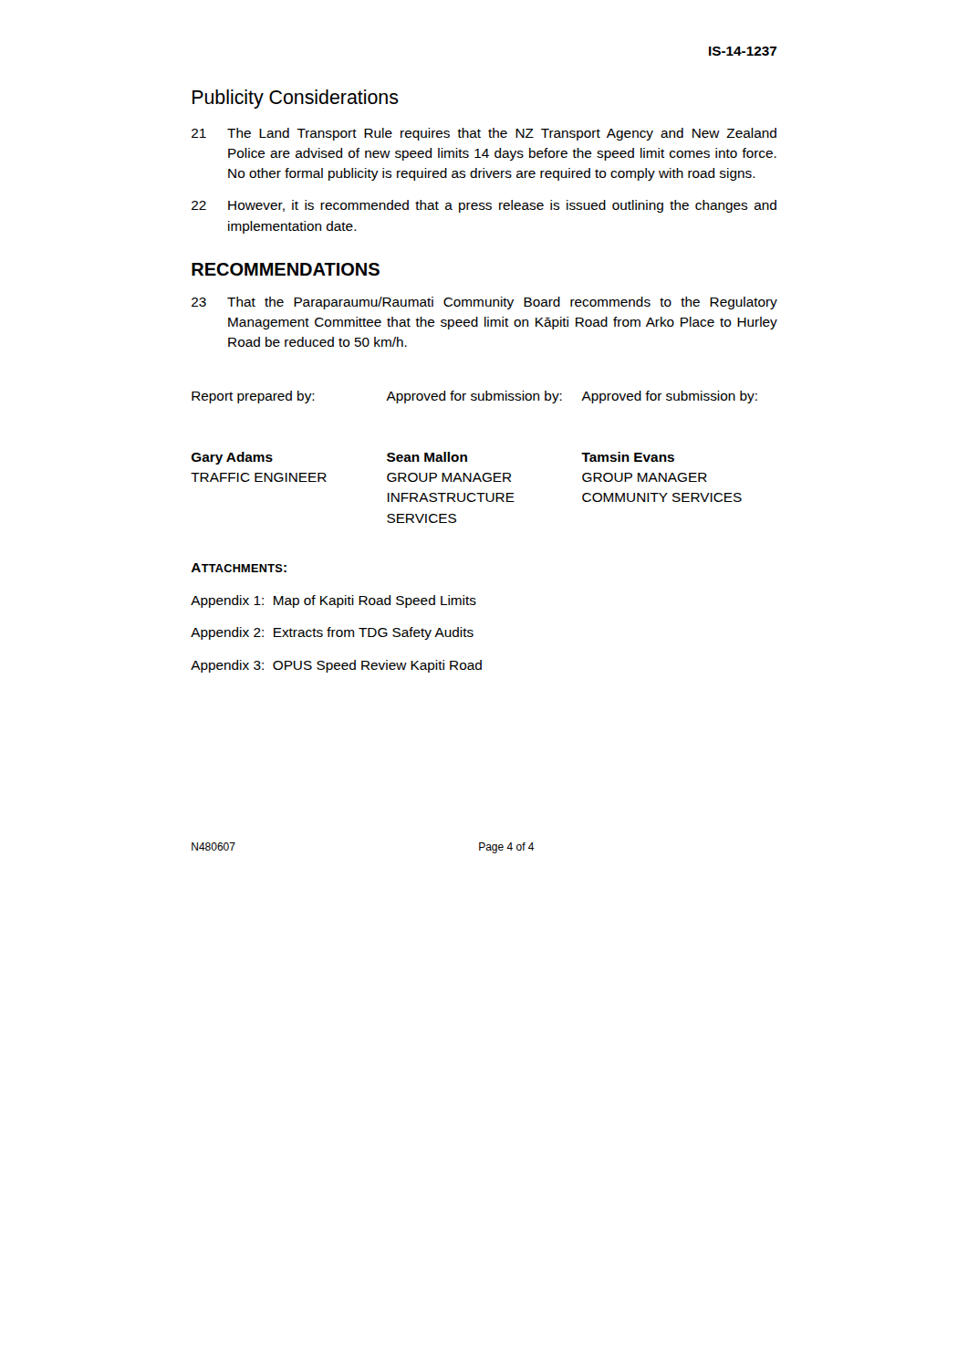IS-14-1237
Publicity Considerations
21 The Land Transport Rule requires that the NZ Transport Agency and New Zealand Police are advised of new speed limits 14 days before the speed limit comes into force. No other formal publicity is required as drivers are required to comply with road signs.
22 However, it is recommended that a press release is issued outlining the changes and implementation date.
Recommendations
23 That the Paraparaumu/Raumati Community Board recommends to the Regulatory Management Committee that the speed limit on Kāpiti Road from Arko Place to Hurley Road be reduced to 50 km/h.
| Report prepared by: | Approved for submission by: | Approved for submission by: |
| Gary Adams Traffic Engineer | Sean Mallon Group Manager Infrastructure Services | Tamsin Evans Group Manager Community Services |
Attachments:
Appendix 1: Map of Kapiti Road Speed Limits
Appendix 2: Extracts from TDG Safety Audits
Appendix 3: OPUS Speed Review Kapiti Road
N480607
Page 4 of 4